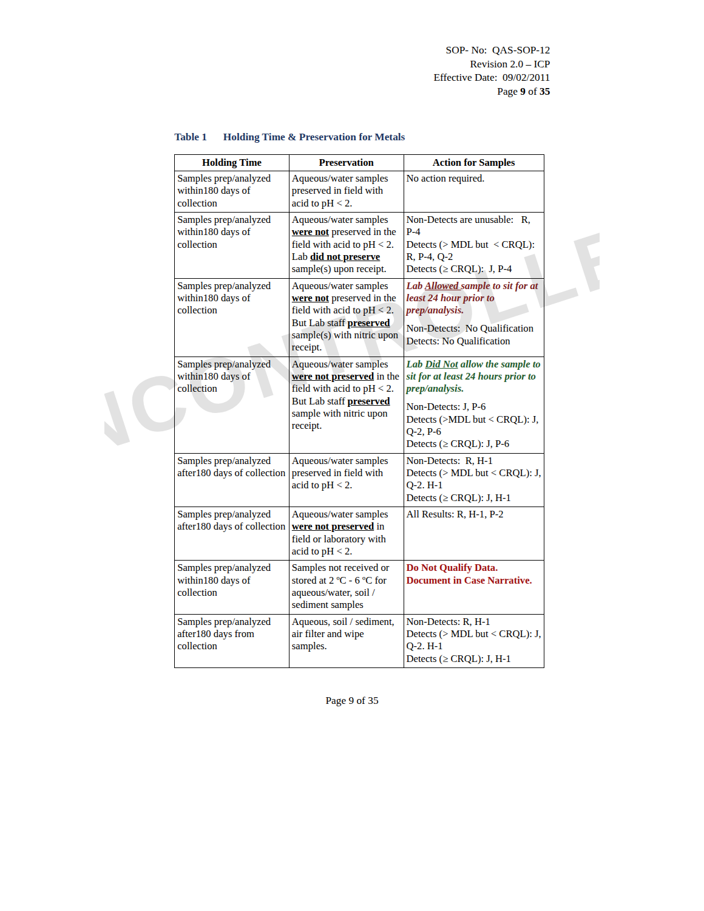SOP- No: QAS-SOP-12
Revision 2.0 – ICP
Effective Date: 09/02/2011
Page 9 of 35
UNCONTROLLED
Table 1 Holding Time & Preservation for Metals
| Holding Time | Preservation | Action for Samples |
| --- | --- | --- |
| Samples prep/analyzed within180 days of collection | Aqueous/water samples preserved in field with acid to pH < 2. | No action required. |
| Samples prep/analyzed within180 days of collection | Aqueous/water samples were not preserved in the field with acid to pH < 2. Lab did not preserve sample(s) upon receipt. | Non-Detects are unusable: R, P-4 Detects (> MDL but < CRQL): R, P-4, Q-2 Detects (≥ CRQL): J, P-4 |
| Samples prep/analyzed within180 days of collection | Aqueous/water samples were not preserved in the field with acid to pH < 2. But Lab staff preserved sample(s) with nitric upon receipt. | Lab Allowed sample to sit for at least 24 hour prior to prep/analysis. Non-Detects: No Qualification Detects: No Qualification |
| Samples prep/analyzed within180 days of collection | Aqueous/water samples were not preserved in the field with acid to pH < 2. But Lab staff preserved sample with nitric upon receipt. | Lab Did Not allow the sample to sit for at least 24 hours prior to prep/analysis. Non-Detects: J, P-6 Detects (>MDL but < CRQL): J, Q-2, P-6 Detects (≥ CRQL): J, P-6 |
| Samples prep/analyzed after180 days of collection | Aqueous/water samples preserved in field with acid to pH < 2. | Non-Detects: R, H-1 Detects (> MDL but < CRQL): J, Q-2. H-1 Detects (≥ CRQL): J, H-1 |
| Samples prep/analyzed after180 days of collection | Aqueous/water samples were not preserved in field or laboratory with acid to pH < 2. | All Results: R, H-1, P-2 |
| Samples prep/analyzed within180 days of collection | Samples not received or stored at 2 ºC - 6 ºC for aqueous/water, soil / sediment samples | Do Not Qualify Data. Document in Case Narrative. |
| Samples prep/analyzed after180 days from collection | Aqueous, soil / sediment, air filter and wipe samples. | Non-Detects: R, H-1 Detects (> MDL but < CRQL): J, Q-2. H-1 Detects (≥ CRQL): J, H-1 |
Page 9 of 35